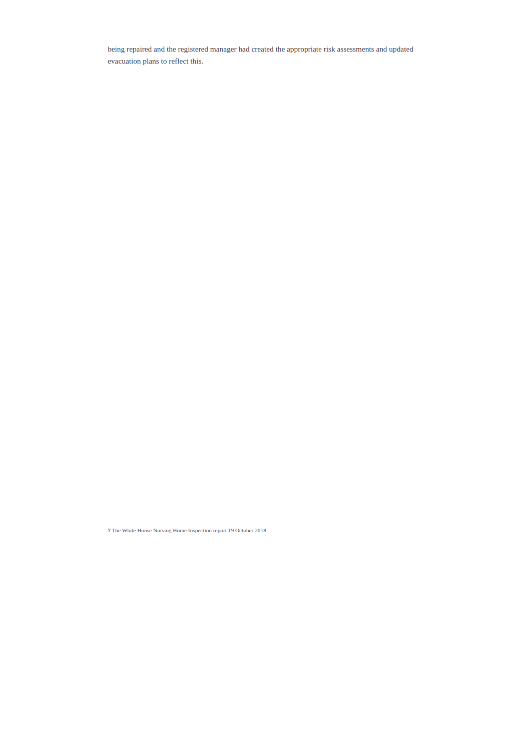being repaired and the registered manager had created the appropriate risk assessments and updated evacuation plans to reflect this.
7 The White House Nursing Home Inspection report 19 October 2018